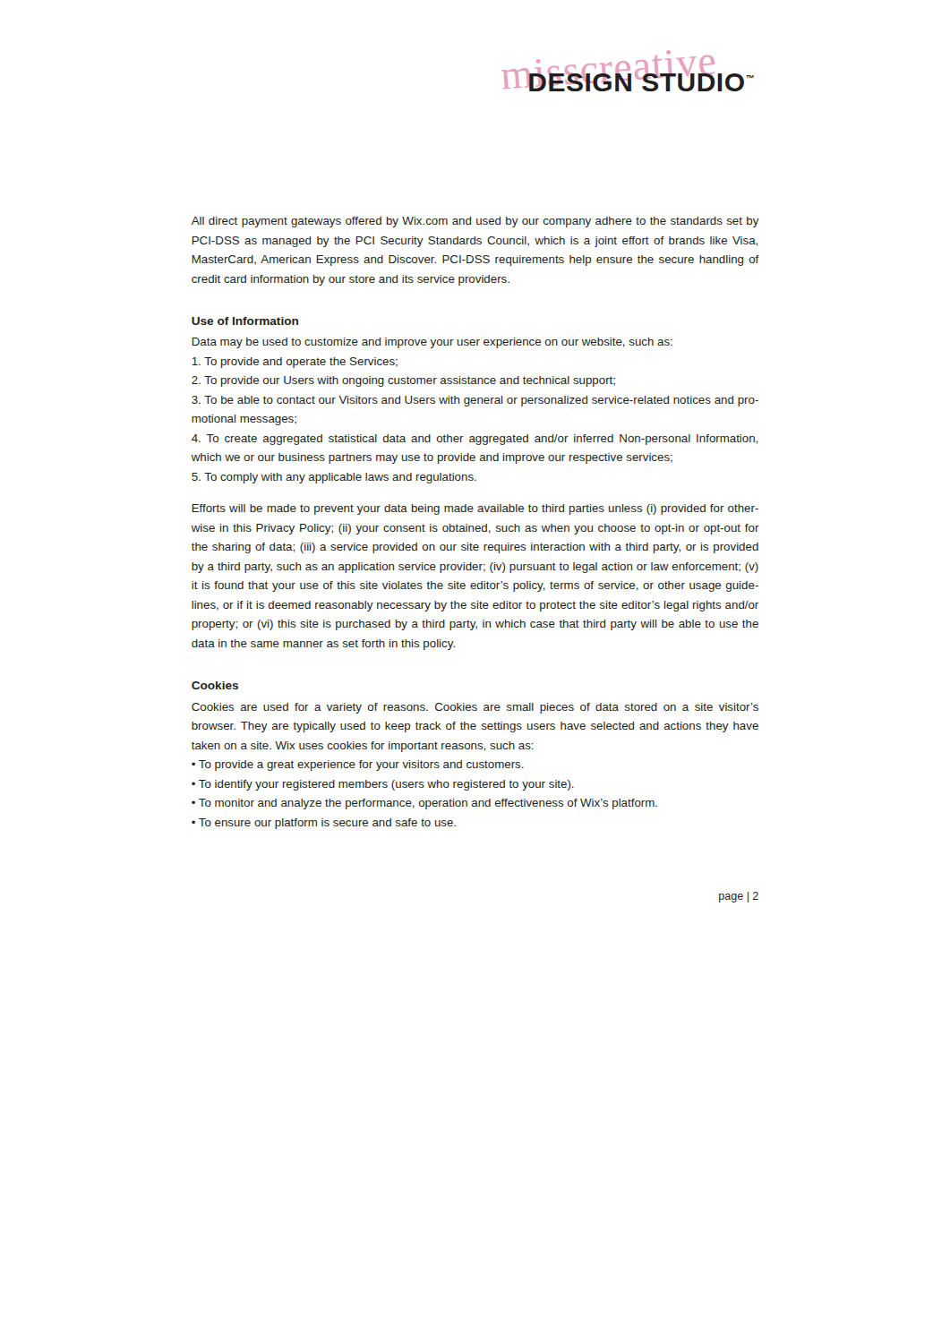misscreative DESIGN STUDIO™
All direct payment gateways offered by Wix.com and used by our company adhere to the standards set by PCI-DSS as managed by the PCI Security Standards Council, which is a joint effort of brands like Visa, MasterCard, American Express and Discover. PCI-DSS requirements help ensure the secure handling of credit card information by our store and its service providers.
Use of Information
Data may be used to customize and improve your user experience on our website, such as:
1. To provide and operate the Services;
2. To provide our Users with ongoing customer assistance and technical support;
3. To be able to contact our Visitors and Users with general or personalized service-related notices and promotional messages;
4. To create aggregated statistical data and other aggregated and/or inferred Non-personal Information, which we or our business partners may use to provide and improve our respective services;
5. To comply with any applicable laws and regulations.
Efforts will be made to prevent your data being made available to third parties unless (i) provided for otherwise in this Privacy Policy; (ii) your consent is obtained, such as when you choose to opt-in or opt-out for the sharing of data; (iii) a service provided on our site requires interaction with a third party, or is provided by a third party, such as an application service provider; (iv) pursuant to legal action or law enforcement; (v) it is found that your use of this site violates the site editor’s policy, terms of service, or other usage guidelines, or if it is deemed reasonably necessary by the site editor to protect the site editor’s legal rights and/or property; or (vi) this site is purchased by a third party, in which case that third party will be able to use the data in the same manner as set forth in this policy.
Cookies
Cookies are used for a variety of reasons. Cookies are small pieces of data stored on a site visitor’s browser. They are typically used to keep track of the settings users have selected and actions they have taken on a site. Wix uses cookies for important reasons, such as:
• To provide a great experience for your visitors and customers.
• To identify your registered members (users who registered to your site).
• To monitor and analyze the performance, operation and effectiveness of Wix’s platform.
• To ensure our platform is secure and safe to use.
page | 2